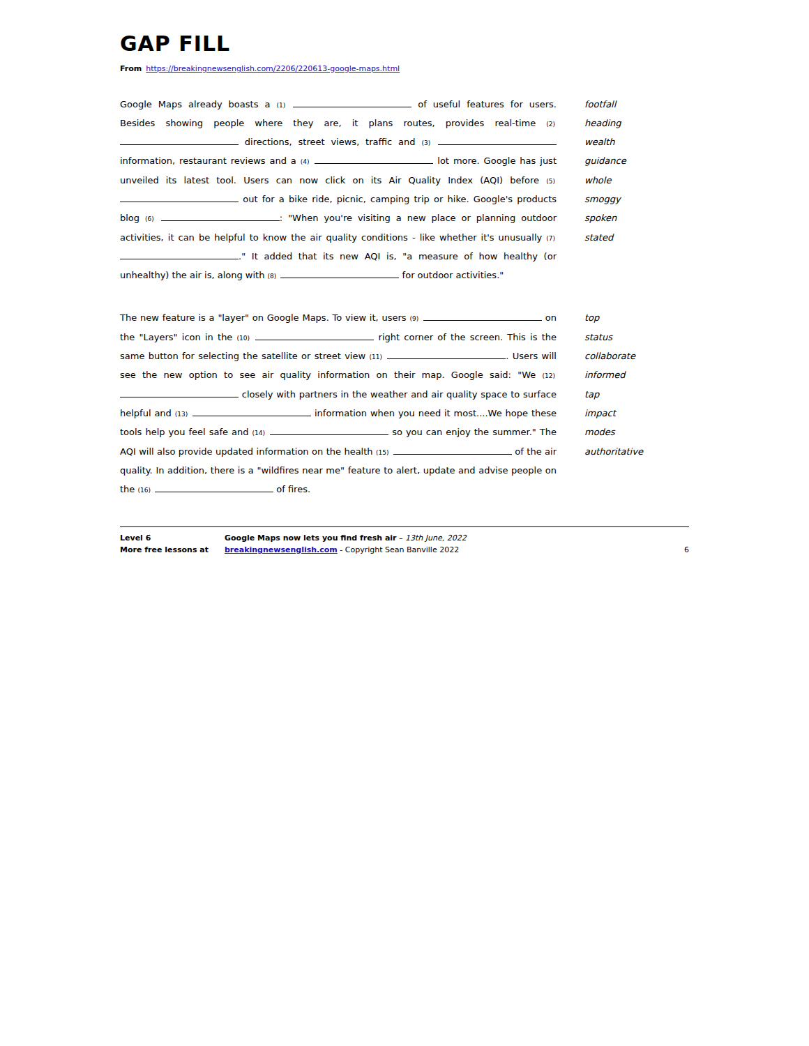GAP FILL
From https://breakingnewsenglish.com/2206/220613-google-maps.html
Google Maps already boasts a (1) of useful features for users. Besides showing people where they are, it plans routes, provides real-time (2) directions, street views, traffic and (3) information, restaurant reviews and a (4) lot more. Google has just unveiled its latest tool. Users can now click on its Air Quality Index (AQI) before (5) out for a bike ride, picnic, camping trip or hike. Google's products blog (6) : "When you're visiting a new place or planning outdoor activities, it can be helpful to know the air quality conditions - like whether it's unusually (7) ." It added that its new AQI is, "a measure of how healthy (or unhealthy) the air is, along with (8) for outdoor activities."
footfall
heading
wealth
guidance
whole
smoggy
spoken
stated
The new feature is a "layer" on Google Maps. To view it, users (9) on the "Layers" icon in the (10) right corner of the screen. This is the same button for selecting the satellite or street view (11) . Users will see the new option to see air quality information on their map. Google said: "We (12) closely with partners in the weather and air quality space to surface helpful and (13) information when you need it most....We hope these tools help you feel safe and (14) so you can enjoy the summer." The AQI will also provide updated information on the health (15) of the air quality. In addition, there is a "wildfires near me" feature to alert, update and advise people on the (16) of fires.
top
status
collaborate
informed
tap
impact
modes
authoritative
Level 6
More free lessons at
Google Maps now lets you find fresh air – 13th June, 2022
breakingnewsenglish.com - Copyright Sean Banville 2022
6